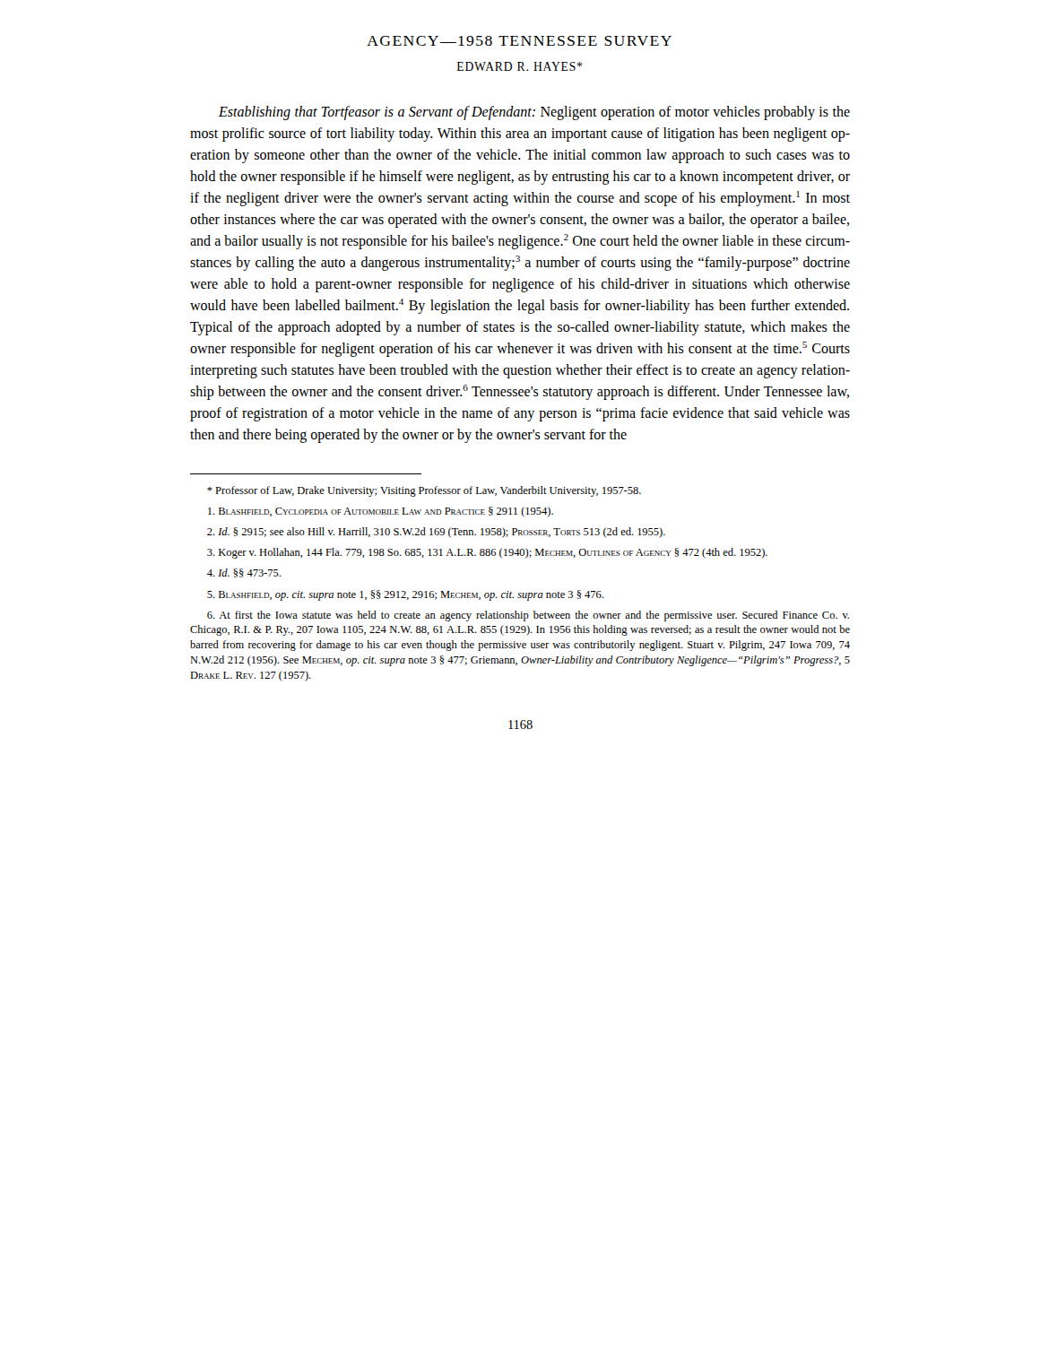AGENCY—1958 TENNESSEE SURVEY
EDWARD R. HAYES*
Establishing that Tortfeasor is a Servant of Defendant: Negligent operation of motor vehicles probably is the most prolific source of tort liability today. Within this area an important cause of litigation has been negligent operation by someone other than the owner of the vehicle. The initial common law approach to such cases was to hold the owner responsible if he himself were negligent, as by entrusting his car to a known incompetent driver, or if the negligent driver were the owner's servant acting within the course and scope of his employment.1 In most other instances where the car was operated with the owner's consent, the owner was a bailor, the operator a bailee, and a bailor usually is not responsible for his bailee's negligence.2 One court held the owner liable in these circumstances by calling the auto a dangerous instrumentality;3 a number of courts using the “family-purpose” doctrine were able to hold a parent-owner responsible for negligence of his child-driver in situations which otherwise would have been labelled bailment.4 By legislation the legal basis for owner-liability has been further extended. Typical of the approach adopted by a number of states is the so-called owner-liability statute, which makes the owner responsible for negligent operation of his car whenever it was driven with his consent at the time.5 Courts interpreting such statutes have been troubled with the question whether their effect is to create an agency relationship between the owner and the consent driver.6 Tennessee's statutory approach is different. Under Tennessee law, proof of registration of a motor vehicle in the name of any person is “prima facie evidence that said vehicle was then and there being operated by the owner or by the owner's servant for the
* Professor of Law, Drake University; Visiting Professor of Law, Vanderbilt University, 1957-58.
1. Blashfield, Cyclopedia of Automobile Law and Practice § 2911 (1954).
2. Id. § 2915; see also Hill v. Harrill, 310 S.W.2d 169 (Tenn. 1958); Prosser, Torts 513 (2d ed. 1955).
3. Koger v. Hollahan, 144 Fla. 779, 198 So. 685, 131 A.L.R. 886 (1940); Mechem, Outlines of Agency § 472 (4th ed. 1952).
4. Id. §§ 473-75.
5. Blashfield, op. cit. supra note 1, §§ 2912, 2916; Mechem, op. cit. supra note 3 § 476.
6. At first the Iowa statute was held to create an agency relationship between the owner and the permissive user. Secured Finance Co. v. Chicago, R.I. & P. Ry., 207 Iowa 1105, 224 N.W. 88, 61 A.L.R. 855 (1929). In 1956 this holding was reversed; as a result the owner would not be barred from recovering for damage to his car even though the permissive user was contributorily negligent. Stuart v. Pilgrim, 247 Iowa 709, 74 N.W.2d 212 (1956). See Mechem, op. cit. supra note 3 § 477; Griemann, Owner-Liability and Contributory Negligence—“Pilgrim's” Progress?, 5 Drake L. Rev. 127 (1957).
1168